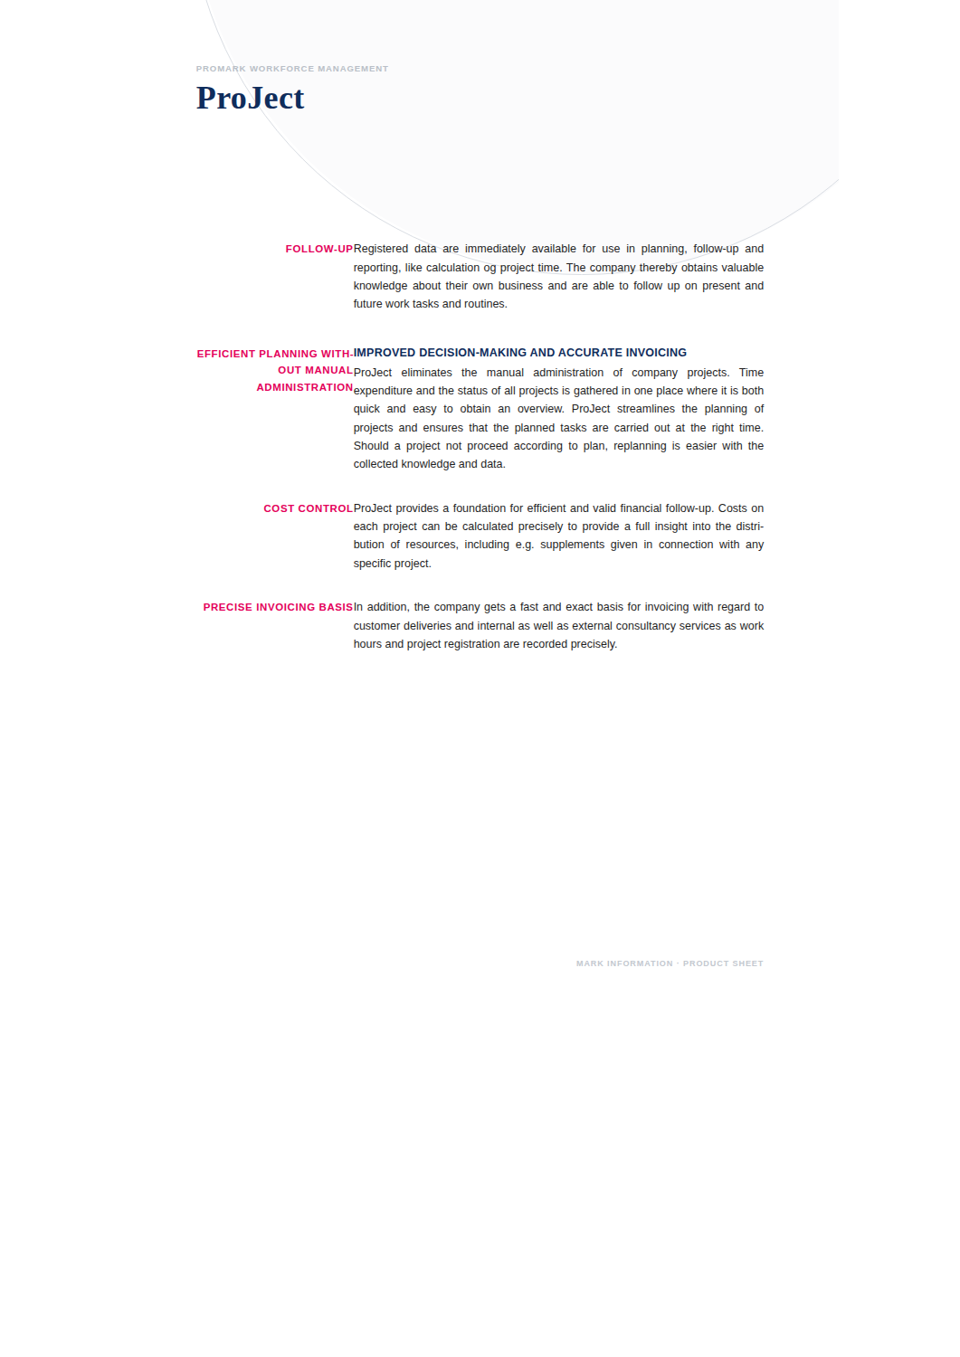ProMark Workforce Management
ProJect
| Follow-up | Registered data are immediately available for use in planning, follow-up and reporting, like calculation og project time. The company thereby obtains valuable knowledge about their own business and are able to follow up on present and future work tasks and routines. |
| Efficient planning with­out manual administration | Improved decision-making and accurate invoicing ProJect eliminates the manual administration of company projects. Time expenditure and the status of all projects is gathered in one place where it is both quick and easy to obtain an overview. ProJect streamlines the planning of projects and ensures that the planned tasks are carried out at the right time. Should a project not proceed according to plan, replanning is easier with the collected knowledge and data. |
| Cost control | ProJect provides a foundation for efficient and valid financial follow-up. Costs on each project can be calculated precisely to provide a full insight into the distri­bution of resources, including e.g. supplements given in connection with any specific project. |
| Precise invoicing basis | In addition, the company gets a fast and exact basis for invoicing with regard to customer deliveries and internal as well as external consultancy services as work hours and project registration are recorded precisely. |
Mark Information · Product Sheet